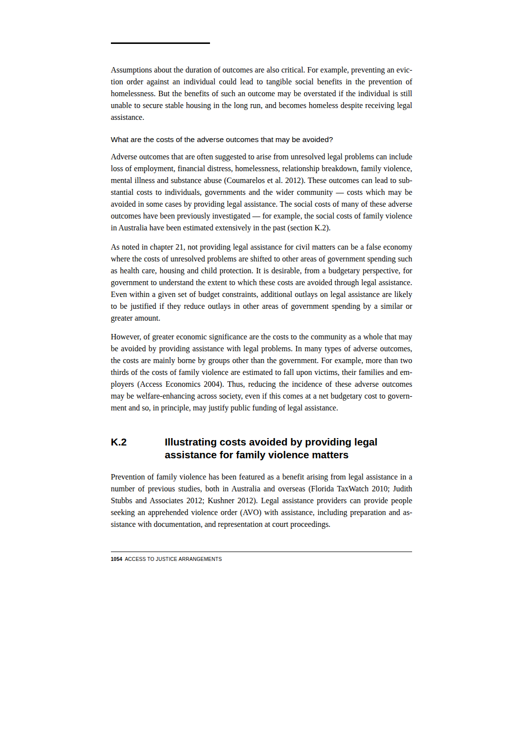Assumptions about the duration of outcomes are also critical. For example, preventing an eviction order against an individual could lead to tangible social benefits in the prevention of homelessness. But the benefits of such an outcome may be overstated if the individual is still unable to secure stable housing in the long run, and becomes homeless despite receiving legal assistance.
What are the costs of the adverse outcomes that may be avoided?
Adverse outcomes that are often suggested to arise from unresolved legal problems can include loss of employment, financial distress, homelessness, relationship breakdown, family violence, mental illness and substance abuse (Coumarelos et al. 2012). These outcomes can lead to substantial costs to individuals, governments and the wider community — costs which may be avoided in some cases by providing legal assistance. The social costs of many of these adverse outcomes have been previously investigated — for example, the social costs of family violence in Australia have been estimated extensively in the past (section K.2).
As noted in chapter 21, not providing legal assistance for civil matters can be a false economy where the costs of unresolved problems are shifted to other areas of government spending such as health care, housing and child protection. It is desirable, from a budgetary perspective, for government to understand the extent to which these costs are avoided through legal assistance. Even within a given set of budget constraints, additional outlays on legal assistance are likely to be justified if they reduce outlays in other areas of government spending by a similar or greater amount.
However, of greater economic significance are the costs to the community as a whole that may be avoided by providing assistance with legal problems. In many types of adverse outcomes, the costs are mainly borne by groups other than the government. For example, more than two thirds of the costs of family violence are estimated to fall upon victims, their families and employers (Access Economics 2004). Thus, reducing the incidence of these adverse outcomes may be welfare-enhancing across society, even if this comes at a net budgetary cost to government and so, in principle, may justify public funding of legal assistance.
K.2 Illustrating costs avoided by providing legal assistance for family violence matters
Prevention of family violence has been featured as a benefit arising from legal assistance in a number of previous studies, both in Australia and overseas (Florida TaxWatch 2010; Judith Stubbs and Associates 2012; Kushner 2012). Legal assistance providers can provide people seeking an apprehended violence order (AVO) with assistance, including preparation and assistance with documentation, and representation at court proceedings.
1054 ACCESS TO JUSTICE ARRANGEMENTS